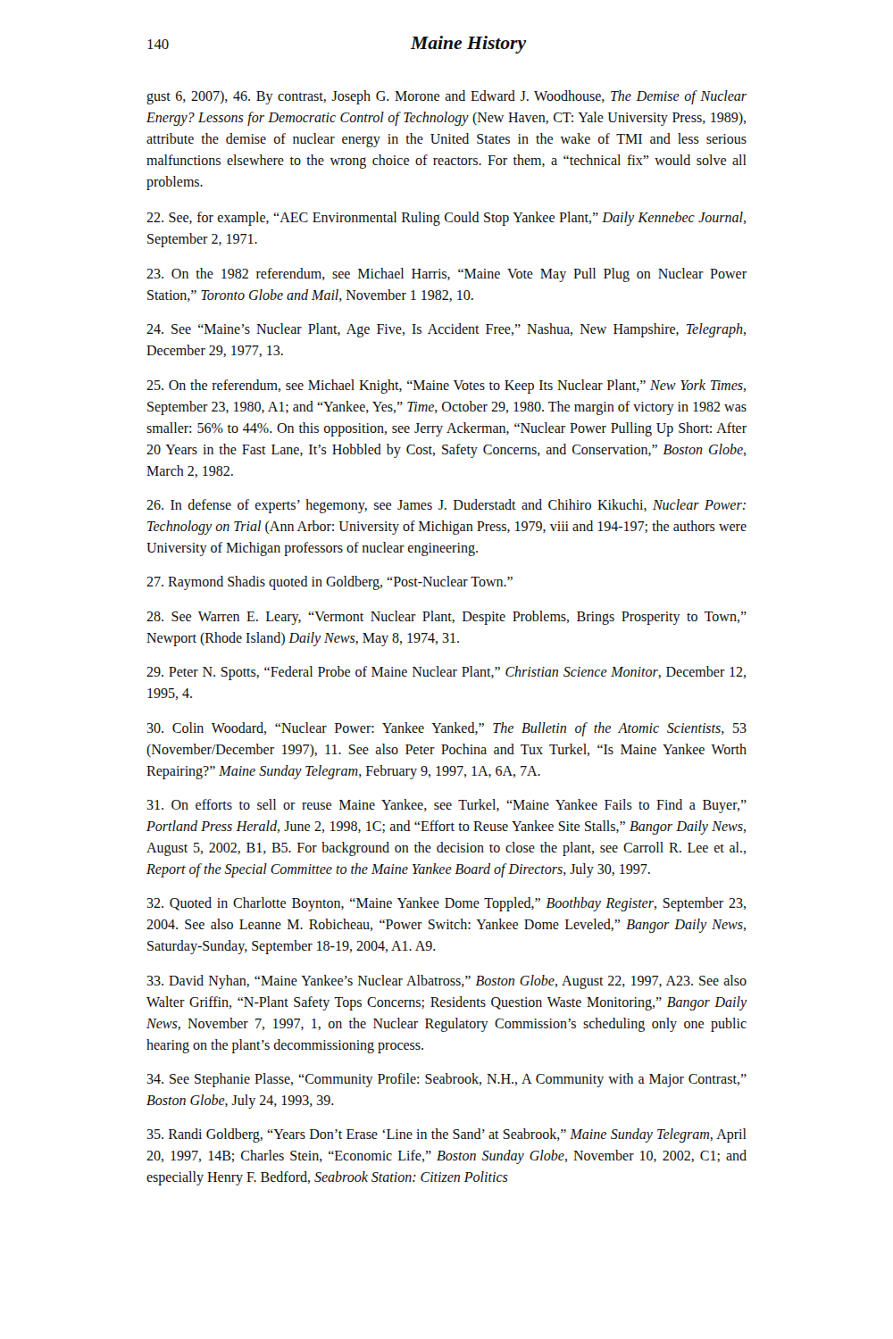140
Maine History
gust 6, 2007), 46. By contrast, Joseph G. Morone and Edward J. Woodhouse, The Demise of Nuclear Energy? Lessons for Democratic Control of Technology (New Haven, CT: Yale University Press, 1989), attribute the demise of nuclear energy in the United States in the wake of TMI and less serious malfunctions elsewhere to the wrong choice of reactors. For them, a “technical fix” would solve all problems.
22. See, for example, “AEC Environmental Ruling Could Stop Yankee Plant,” Daily Kennebec Journal, September 2, 1971.
23. On the 1982 referendum, see Michael Harris, “Maine Vote May Pull Plug on Nuclear Power Station,” Toronto Globe and Mail, November 1 1982, 10.
24. See “Maine’s Nuclear Plant, Age Five, Is Accident Free,” Nashua, New Hampshire, Telegraph, December 29, 1977, 13.
25. On the referendum, see Michael Knight, “Maine Votes to Keep Its Nuclear Plant,” New York Times, September 23, 1980, A1; and “Yankee, Yes,” Time, October 29, 1980. The margin of victory in 1982 was smaller: 56% to 44%. On this opposition, see Jerry Ackerman, “Nuclear Power Pulling Up Short: After 20 Years in the Fast Lane, It’s Hobbled by Cost, Safety Concerns, and Conservation,” Boston Globe, March 2, 1982.
26. In defense of experts’ hegemony, see James J. Duderstadt and Chihiro Kikuchi, Nuclear Power: Technology on Trial (Ann Arbor: University of Michigan Press, 1979, viii and 194-197; the authors were University of Michigan professors of nuclear engineering.
27. Raymond Shadis quoted in Goldberg, “Post-Nuclear Town.”
28. See Warren E. Leary, “Vermont Nuclear Plant, Despite Problems, Brings Prosperity to Town,” Newport (Rhode Island) Daily News, May 8, 1974, 31.
29. Peter N. Spotts, “Federal Probe of Maine Nuclear Plant,” Christian Science Monitor, December 12, 1995, 4.
30. Colin Woodard, “Nuclear Power: Yankee Yanked,” The Bulletin of the Atomic Scientists, 53 (November/December 1997), 11. See also Peter Pochina and Tux Turkel, “Is Maine Yankee Worth Repairing?” Maine Sunday Telegram, February 9, 1997, 1A, 6A, 7A.
31. On efforts to sell or reuse Maine Yankee, see Turkel, “Maine Yankee Fails to Find a Buyer,” Portland Press Herald, June 2, 1998, 1C; and “Effort to Reuse Yankee Site Stalls,” Bangor Daily News, August 5, 2002, B1, B5. For background on the decision to close the plant, see Carroll R. Lee et al., Report of the Special Committee to the Maine Yankee Board of Directors, July 30, 1997.
32. Quoted in Charlotte Boynton, “Maine Yankee Dome Toppled,” Boothbay Register, September 23, 2004. See also Leanne M. Robicheau, “Power Switch: Yankee Dome Leveled,” Bangor Daily News, Saturday-Sunday, September 18-19, 2004, A1. A9.
33. David Nyhan, “Maine Yankee’s Nuclear Albatross,” Boston Globe, August 22, 1997, A23. See also Walter Griffin, “N-Plant Safety Tops Concerns; Residents Question Waste Monitoring,” Bangor Daily News, November 7, 1997, 1, on the Nuclear Regulatory Commission’s scheduling only one public hearing on the plant’s decommissioning process.
34. See Stephanie Plasse, “Community Profile: Seabrook, N.H., A Community with a Major Contrast,” Boston Globe, July 24, 1993, 39.
35. Randi Goldberg, “Years Don’t Erase ‘Line in the Sand’ at Seabrook,” Maine Sunday Telegram, April 20, 1997, 14B; Charles Stein, “Economic Life,” Boston Sunday Globe, November 10, 2002, C1; and especially Henry F. Bedford, Seabrook Station: Citizen Politics